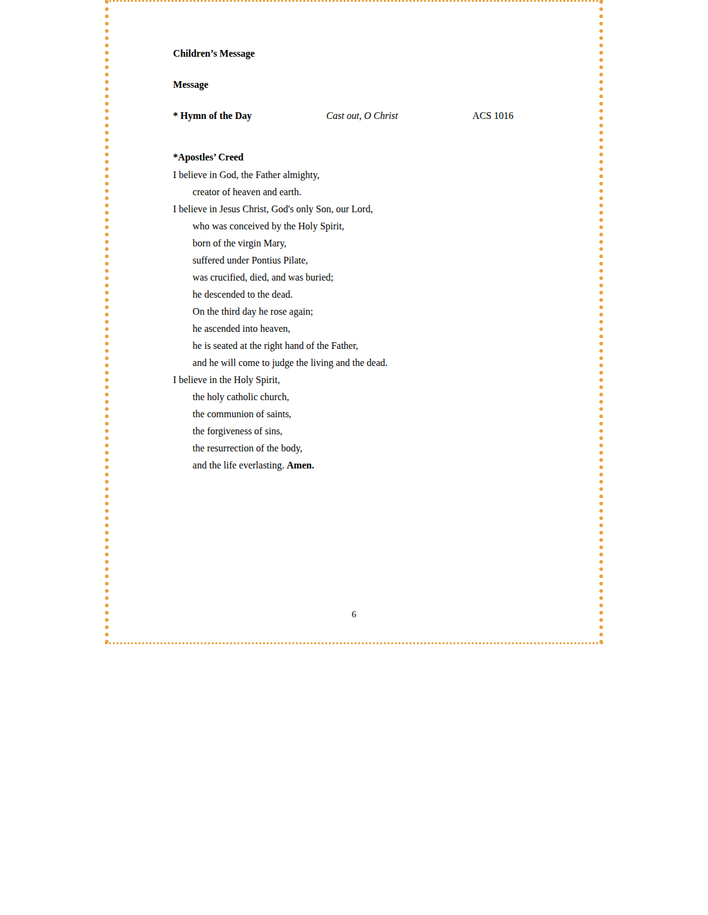Children’s Message
Message
* Hymn of the Day Cast out, O Christ ACS 1016
*Apostles’ Creed
I believe in God, the Father almighty,
creator of heaven and earth.
I believe in Jesus Christ, God's only Son, our Lord,
who was conceived by the Holy Spirit,
born of the virgin Mary,
suffered under Pontius Pilate,
was crucified, died, and was buried;
he descended to the dead.
On the third day he rose again;
he ascended into heaven,
he is seated at the right hand of the Father,
and he will come to judge the living and the dead.
I believe in the Holy Spirit,
the holy catholic church,
the communion of saints,
the forgiveness of sins,
the resurrection of the body,
and the life everlasting. Amen.
6